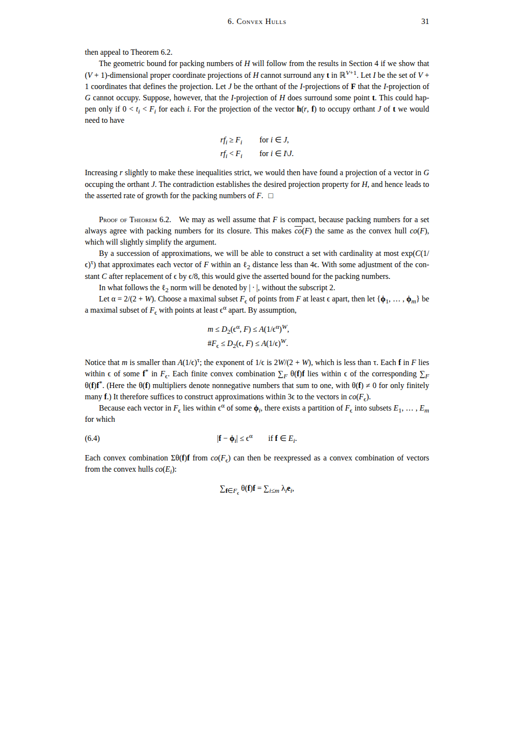6. Convex Hulls 31
then appeal to Theorem 6.2.
The geometric bound for packing numbers of H will follow from the results in Section 4 if we show that (V + 1)-dimensional proper coordinate projections of H cannot surround any t in ℝV+1. Let I be the set of V + 1 coordinates that defines the projection. Let J be the orthant of the I-projections of F that the I-projection of G cannot occupy. Suppose, however, that the I-projection of H does surround some point t. This could happen only if 0 < ti < Fi for each i. For the projection of the vector h(r, f) to occupy orthant J of t we would need to have
rfi ≥ Fi for i ∈ J, rfi < Fi for i ∈ I\J.
Increasing r slightly to make these inequalities strict, we would then have found a projection of a vector in G occuping the orthant J. The contradiction establishes the desired projection property for H, and hence leads to the asserted rate of growth for the packing numbers of F. □
Proof of Theorem 6.2. We may as well assume that F is compact, because packing numbers for a set always agree with packing numbers for its closure. This makes co(F) the same as the convex hull co(F), which will slightly simplify the argument.
By a succession of approximations, we will be able to construct a set with cardinality at most exp(C(1/ϵ)τ) that approximates each vector of F within an ℓ2 distance less than 4ϵ. With some adjustment of the constant C after replacement of ϵ by ϵ/8, this would give the asserted bound for the packing numbers.
In what follows the ℓ2 norm will be denoted by | · |, without the subscript 2.
Let α = 2/(2 + W). Choose a maximal subset Fϵ of points from F at least ϵ apart, then let {ϕ1, … , ϕm} be a maximal subset of Fϵ with points at least ϵα apart. By assumption,
m ≤ D2(ϵα, F) ≤ A(1/ϵα)W, #Fϵ ≤ D2(ϵ, F) ≤ A(1/ϵ)W.
Notice that m is smaller than A(1/ϵ)τ; the exponent of 1/ϵ is 2W/(2 + W), which is less than τ. Each f in F lies within ϵ of some f* in Fϵ. Each finite convex combination ∑F θ(f)f lies within ϵ of the corresponding ∑F θ(f)f*. (Here the θ(f) multipliers denote nonnegative numbers that sum to one, with θ(f) ≠ 0 for only finitely many f.) It therefore suffices to construct approximations within 3ϵ to the vectors in co(Fϵ).
Because each vector in Fϵ lies within ϵα of some ϕi, there exists a partition of Fϵ into subsets E1, … , Em for which
(6.4) |f − ϕi| ≤ ϵα  if f ∈ Ei.
Each convex combination Σθ(f)f from co(Fϵ) can then be reexpressed as a convex combination of vectors from the convex hulls co(Ei):
∑f∈Fϵ θ(f)f = ∑i≤m λiei,